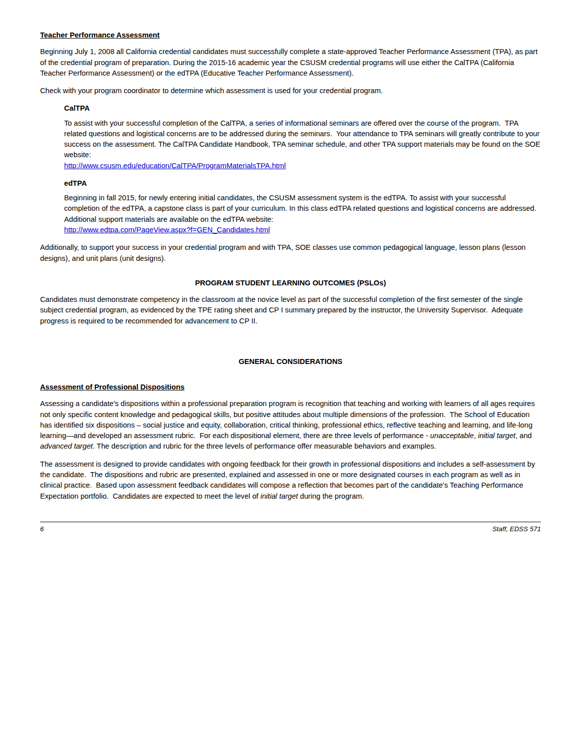Teacher Performance Assessment
Beginning July 1, 2008 all California credential candidates must successfully complete a state-approved Teacher Performance Assessment (TPA), as part of the credential program of preparation. During the 2015-16 academic year the CSUSM credential programs will use either the CalTPA (California Teacher Performance Assessment) or the edTPA (Educative Teacher Performance Assessment).
Check with your program coordinator to determine which assessment is used for your credential program.
CalTPA
To assist with your successful completion of the CalTPA, a series of informational seminars are offered over the course of the program. TPA related questions and logistical concerns are to be addressed during the seminars. Your attendance to TPA seminars will greatly contribute to your success on the assessment. The CalTPA Candidate Handbook, TPA seminar schedule, and other TPA support materials may be found on the SOE website:
http://www.csusm.edu/education/CalTPA/ProgramMaterialsTPA.html
edTPA
Beginning in fall 2015, for newly entering initial candidates, the CSUSM assessment system is the edTPA. To assist with your successful completion of the edTPA, a capstone class is part of your curriculum. In this class edTPA related questions and logistical concerns are addressed. Additional support materials are available on the edTPA website:
http://www.edtpa.com/PageView.aspx?f=GEN_Candidates.html
Additionally, to support your success in your credential program and with TPA, SOE classes use common pedagogical language, lesson plans (lesson designs), and unit plans (unit designs).
PROGRAM STUDENT LEARNING OUTCOMES (PSLOs)
Candidates must demonstrate competency in the classroom at the novice level as part of the successful completion of the first semester of the single subject credential program, as evidenced by the TPE rating sheet and CP I summary prepared by the instructor, the University Supervisor. Adequate progress is required to be recommended for advancement to CP II.
GENERAL CONSIDERATIONS
Assessment of Professional Dispositions
Assessing a candidate's dispositions within a professional preparation program is recognition that teaching and working with learners of all ages requires not only specific content knowledge and pedagogical skills, but positive attitudes about multiple dimensions of the profession. The School of Education has identified six dispositions – social justice and equity, collaboration, critical thinking, professional ethics, reflective teaching and learning, and life-long learning—and developed an assessment rubric. For each dispositional element, there are three levels of performance - unacceptable, initial target, and advanced target. The description and rubric for the three levels of performance offer measurable behaviors and examples.
The assessment is designed to provide candidates with ongoing feedback for their growth in professional dispositions and includes a self-assessment by the candidate. The dispositions and rubric are presented, explained and assessed in one or more designated courses in each program as well as in clinical practice. Based upon assessment feedback candidates will compose a reflection that becomes part of the candidate's Teaching Performance Expectation portfolio. Candidates are expected to meet the level of initial target during the program.
6 Staff, EDSS 571